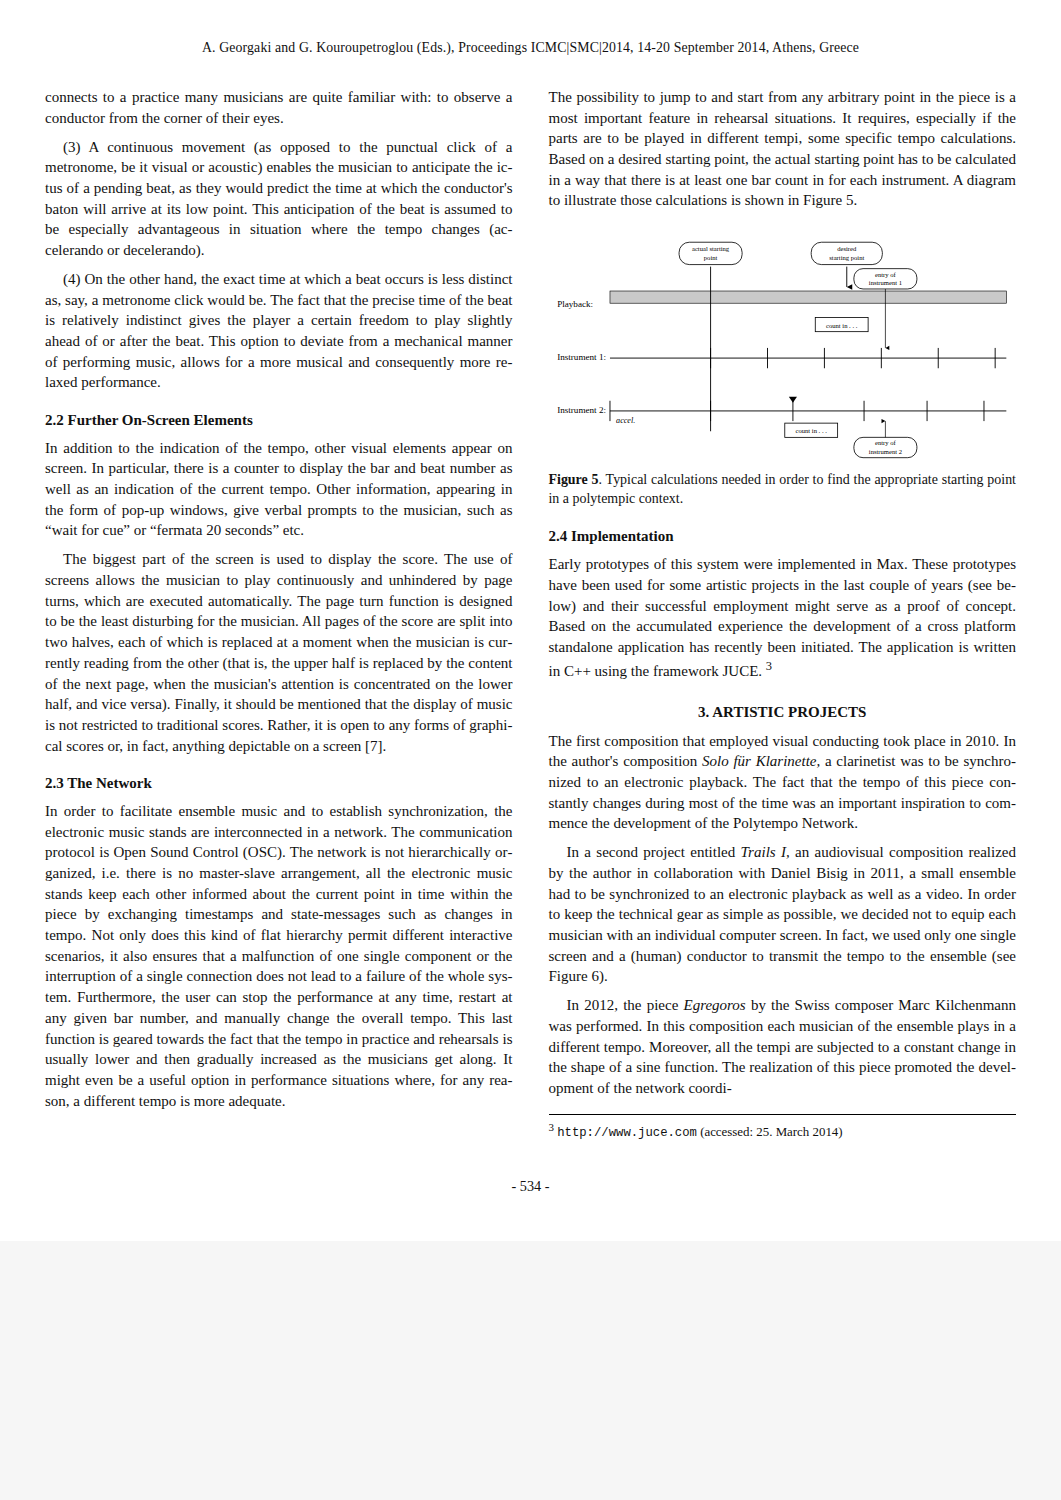A. Georgaki and G. Kouroupetroglou (Eds.), Proceedings ICMC|SMC|2014, 14-20 September 2014, Athens, Greece
connects to a practice many musicians are quite familiar with: to observe a conductor from the corner of their eyes.
(3) A continuous movement (as opposed to the punctual click of a metronome, be it visual or acoustic) enables the musician to anticipate the ictus of a pending beat, as they would predict the time at which the conductor's baton will arrive at its low point. This anticipation of the beat is assumed to be especially advantageous in situation where the tempo changes (accelerando or decelerando).
(4) On the other hand, the exact time at which a beat occurs is less distinct as, say, a metronome click would be. The fact that the precise time of the beat is relatively indistinct gives the player a certain freedom to play slightly ahead of or after the beat. This option to deviate from a mechanical manner of performing music, allows for a more musical and consequently more relaxed performance.
2.2 Further On-Screen Elements
In addition to the indication of the tempo, other visual elements appear on screen. In particular, there is a counter to display the bar and beat number as well as an indication of the current tempo. Other information, appearing in the form of pop-up windows, give verbal prompts to the musician, such as “wait for cue” or “fermata 20 seconds” etc.
The biggest part of the screen is used to display the score. The use of screens allows the musician to play continuously and unhindered by page turns, which are executed automatically. The page turn function is designed to be the least disturbing for the musician. All pages of the score are split into two halves, each of which is replaced at a moment when the musician is currently reading from the other (that is, the upper half is replaced by the content of the next page, when the musician's attention is concentrated on the lower half, and vice versa). Finally, it should be mentioned that the display of music is not restricted to traditional scores. Rather, it is open to any forms of graphical scores or, in fact, anything depictable on a screen [7].
2.3 The Network
In order to facilitate ensemble music and to establish synchronization, the electronic music stands are interconnected in a network. The communication protocol is Open Sound Control (OSC). The network is not hierarchically organized, i.e. there is no master-slave arrangement, all the electronic music stands keep each other informed about the current point in time within the piece by exchanging timestamps and state-messages such as changes in tempo. Not only does this kind of flat hierarchy permit different interactive scenarios, it also ensures that a malfunction of one single component or the interruption of a single connection does not lead to a failure of the whole system. Furthermore, the user can stop the performance at any time, restart at any given bar number, and manually change the overall tempo. This last function is geared towards the fact that the tempo in practice and rehearsals is usually lower and then gradually increased as the musicians get along. It might even be a useful option in performance situations where, for any reason, a different tempo is more adequate.
The possibility to jump to and start from any arbitrary point in the piece is a most important feature in rehearsal situations. It requires, especially if the parts are to be played in different tempi, some specific tempo calculations. Based on a desired starting point, the actual starting point has to be calculated in a way that there is at least one bar count in for each instrument. A diagram to illustrate those calculations is shown in Figure 5.
Playback: Instrument 1: Instrument 2: actual starting point desired starting point entry of instrument 1 count in . . . accel. count in . . . entry of instrument 2
Figure 5. Typical calculations needed in order to find the appropriate starting point in a polytempic context.
2.4 Implementation
Early prototypes of this system were implemented in Max. These prototypes have been used for some artistic projects in the last couple of years (see below) and their successful employment might serve as a proof of concept. Based on the accumulated experience the development of a cross platform standalone application has recently been initiated. The application is written in C++ using the framework JUCE. 3
3. ARTISTIC PROJECTS
The first composition that employed visual conducting took place in 2010. In the author's composition Solo für Klarinette, a clarinetist was to be synchronized to an electronic playback. The fact that the tempo of this piece constantly changes during most of the time was an important inspiration to commence the development of the Polytempo Network.
In a second project entitled Trails I, an audiovisual composition realized by the author in collaboration with Daniel Bisig in 2011, a small ensemble had to be synchronized to an electronic playback as well as a video. In order to keep the technical gear as simple as possible, we decided not to equip each musician with an individual computer screen. In fact, we used only one single screen and a (human) conductor to transmit the tempo to the ensemble (see Figure 6).
In 2012, the piece Egregoros by the Swiss composer Marc Kilchenmann was performed. In this composition each musician of the ensemble plays in a different tempo. Moreover, all the tempi are subjected to a constant change in the shape of a sine function. The realization of this piece promoted the development of the network coordi-
3 http://www.juce.com (accessed: 25. March 2014)
- 534 -